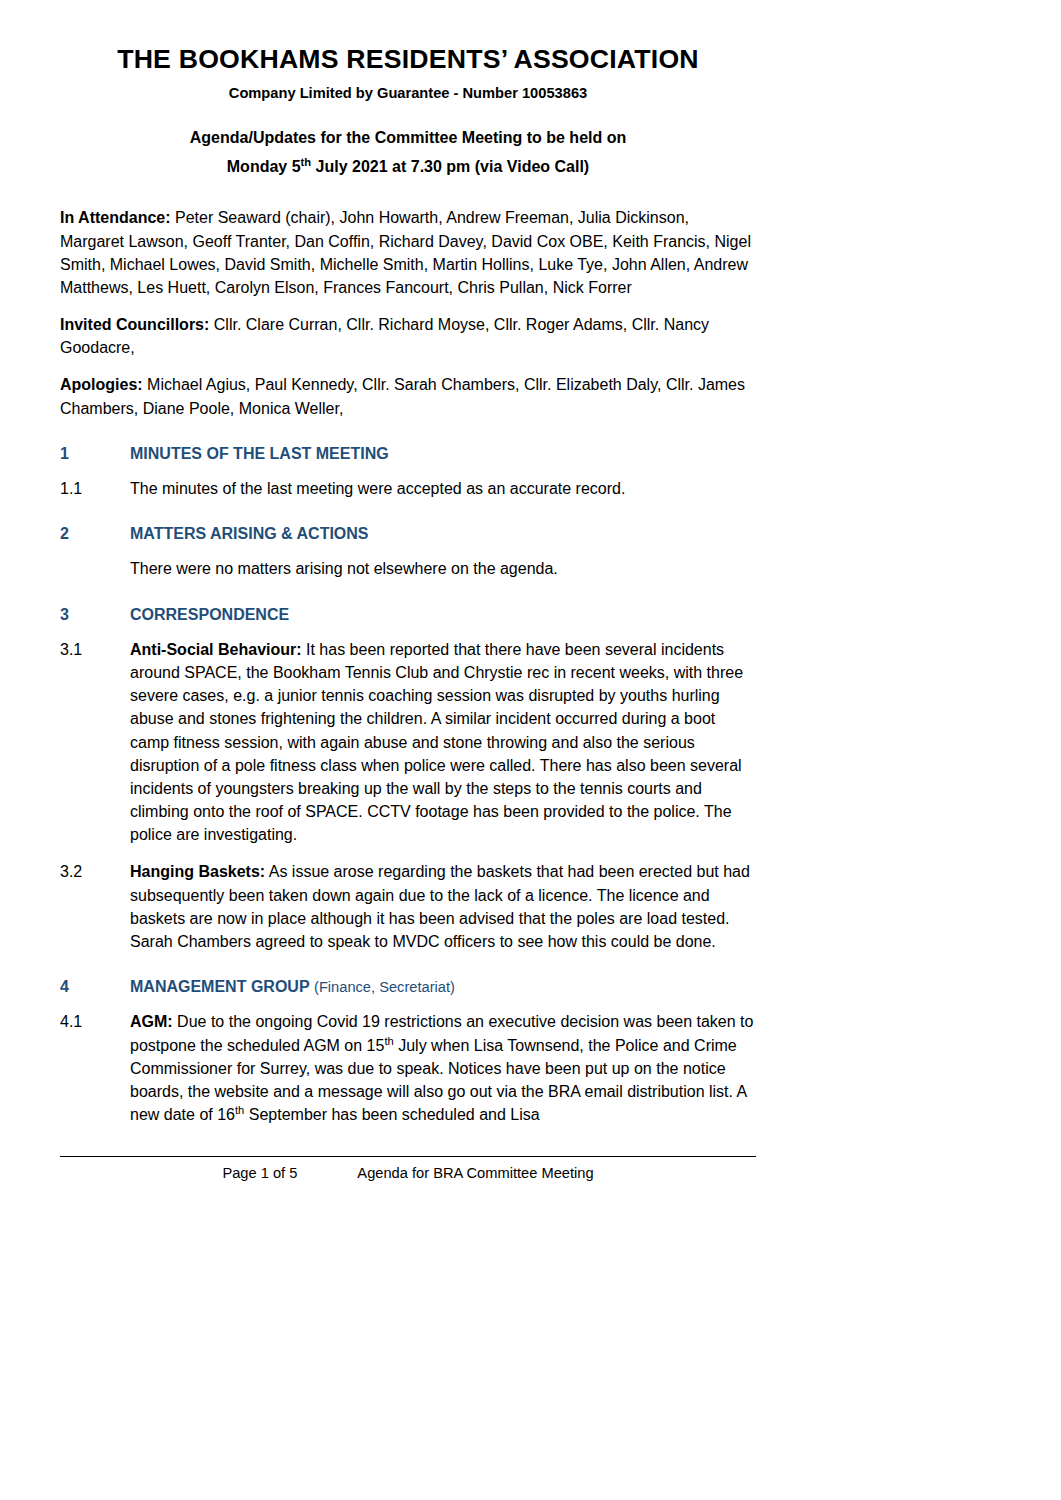THE BOOKHAMS RESIDENTS’ ASSOCIATION
Company Limited by Guarantee - Number 10053863
Agenda/Updates for the Committee Meeting to be held on
Monday 5th July 2021 at 7.30 pm (via Video Call)
In Attendance: Peter Seaward (chair), John Howarth, Andrew Freeman, Julia Dickinson, Margaret Lawson, Geoff Tranter, Dan Coffin, Richard Davey, David Cox OBE, Keith Francis, Nigel Smith, Michael Lowes, David Smith, Michelle Smith, Martin Hollins, Luke Tye, John Allen, Andrew Matthews, Les Huett, Carolyn Elson, Frances Fancourt, Chris Pullan, Nick Forrer
Invited Councillors: Cllr. Clare Curran, Cllr. Richard Moyse, Cllr. Roger Adams, Cllr. Nancy Goodacre,
Apologies: Michael Agius, Paul Kennedy, Cllr. Sarah Chambers, Cllr. Elizabeth Daly, Cllr. James Chambers, Diane Poole, Monica Weller,
1 MINUTES OF THE LAST MEETING
1.1
The minutes of the last meeting were accepted as an accurate record.
2 MATTERS ARISING & ACTIONS
There were no matters arising not elsewhere on the agenda.
3 CORRESPONDENCE
3.1
Anti-Social Behaviour: It has been reported that there have been several incidents around SPACE, the Bookham Tennis Club and Chrystie rec in recent weeks, with three severe cases, e.g. a junior tennis coaching session was disrupted by youths hurling abuse and stones frightening the children. A similar incident occurred during a boot camp fitness session, with again abuse and stone throwing and also the serious disruption of a pole fitness class when police were called. There has also been several incidents of youngsters breaking up the wall by the steps to the tennis courts and climbing onto the roof of SPACE. CCTV footage has been provided to the police. The police are investigating.
3.2
Hanging Baskets: As issue arose regarding the baskets that had been erected but had subsequently been taken down again due to the lack of a licence. The licence and baskets are now in place although it has been advised that the poles are load tested. Sarah Chambers agreed to speak to MVDC officers to see how this could be done.
4 MANAGEMENT GROUP (Finance, Secretariat)
4.1
AGM: Due to the ongoing Covid 19 restrictions an executive decision was been taken to postpone the scheduled AGM on 15th July when Lisa Townsend, the Police and Crime Commissioner for Surrey, was due to speak. Notices have been put up on the notice boards, the website and a message will also go out via the BRA email distribution list. A new date of 16th September has been scheduled and Lisa
Page 1 of 5 Agenda for BRA Committee Meeting